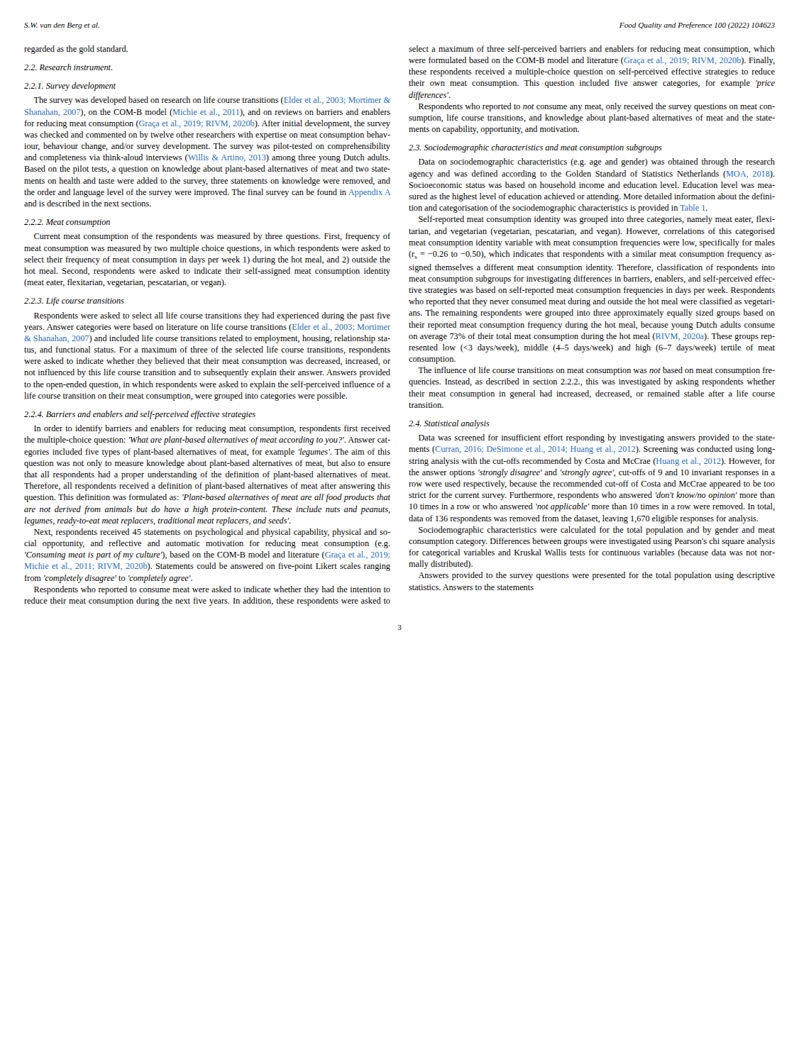S.W. van den Berg et al.
Food Quality and Preference 100 (2022) 104623
regarded as the gold standard.
2.2. Research instrument.
2.2.1. Survey development
The survey was developed based on research on life course transitions (Elder et al., 2003; Mortimer & Shanahan, 2007), on the COM-B model (Michie et al., 2011), and on reviews on barriers and enablers for reducing meat consumption (Graça et al., 2019; RIVM, 2020b). After initial development, the survey was checked and commented on by twelve other researchers with expertise on meat consumption behaviour, behaviour change, and/or survey development. The survey was pilot-tested on comprehensibility and completeness via think-aloud interviews (Willis & Artino, 2013) among three young Dutch adults. Based on the pilot tests, a question on knowledge about plant-based alternatives of meat and two statements on health and taste were added to the survey, three statements on knowledge were removed, and the order and language level of the survey were improved. The final survey can be found in Appendix A and is described in the next sections.
2.2.2. Meat consumption
Current meat consumption of the respondents was measured by three questions. First, frequency of meat consumption was measured by two multiple choice questions, in which respondents were asked to select their frequency of meat consumption in days per week 1) during the hot meal, and 2) outside the hot meal. Second, respondents were asked to indicate their self-assigned meat consumption identity (meat eater, flexitarian, vegetarian, pescatarian, or vegan).
2.2.3. Life course transitions
Respondents were asked to select all life course transitions they had experienced during the past five years. Answer categories were based on literature on life course transitions (Elder et al., 2003; Mortimer & Shanahan, 2007) and included life course transitions related to employment, housing, relationship status, and functional status. For a maximum of three of the selected life course transitions, respondents were asked to indicate whether they believed that their meat consumption was decreased, increased, or not influenced by this life course transition and to subsequently explain their answer. Answers provided to the open-ended question, in which respondents were asked to explain the self-perceived influence of a life course transition on their meat consumption, were grouped into categories were possible.
2.2.4. Barriers and enablers and self-perceived effective strategies
In order to identify barriers and enablers for reducing meat consumption, respondents first received the multiple-choice question: 'What are plant-based alternatives of meat according to you?'. Answer categories included five types of plant-based alternatives of meat, for example 'legumes'. The aim of this question was not only to measure knowledge about plant-based alternatives of meat, but also to ensure that all respondents had a proper understanding of the definition of plant-based alternatives of meat. Therefore, all respondents received a definition of plant-based alternatives of meat after answering this question. This definition was formulated as: 'Plant-based alternatives of meat are all food products that are not derived from animals but do have a high protein-content. These include nuts and peanuts, legumes, ready-to-eat meat replacers, traditional meat replacers, and seeds'.
Next, respondents received 45 statements on psychological and physical capability, physical and social opportunity, and reflective and automatic motivation for reducing meat consumption (e.g. 'Consuming meat is part of my culture'), based on the COM-B model and literature (Graça et al., 2019; Michie et al., 2011; RIVM, 2020b). Statements could be answered on five-point Likert scales ranging from 'completely disagree' to 'completely agree'.
Respondents who reported to consume meat were asked to indicate whether they had the intention to reduce their meat consumption during the next five years. In addition, these respondents were asked to select a maximum of three self-perceived barriers and enablers for reducing meat consumption, which were formulated based on the COM-B model and literature (Graça et al., 2019; RIVM, 2020b). Finally, these respondents received a multiple-choice question on self-perceived effective strategies to reduce their own meat consumption. This question included five answer categories, for example 'price differences'.
Respondents who reported to not consume any meat, only received the survey questions on meat consumption, life course transitions, and knowledge about plant-based alternatives of meat and the statements on capability, opportunity, and motivation.
2.3. Sociodemographic characteristics and meat consumption subgroups
Data on sociodemographic characteristics (e.g. age and gender) was obtained through the research agency and was defined according to the Golden Standard of Statistics Netherlands (MOA, 2018). Socioeconomic status was based on household income and education level. Education level was measured as the highest level of education achieved or attending. More detailed information about the definition and categorisation of the sociodemographic characteristics is provided in Table 1.
Self-reported meat consumption identity was grouped into three categories, namely meat eater, flexitarian, and vegetarian (vegetarian, pescatarian, and vegan). However, correlations of this categorised meat consumption identity variable with meat consumption frequencies were low, specifically for males (rs = −0.26 to −0.50), which indicates that respondents with a similar meat consumption frequency assigned themselves a different meat consumption identity. Therefore, classification of respondents into meat consumption subgroups for investigating differences in barriers, enablers, and self-perceived effective strategies was based on self-reported meat consumption frequencies in days per week. Respondents who reported that they never consumed meat during and outside the hot meal were classified as vegetarians. The remaining respondents were grouped into three approximately equally sized groups based on their reported meat consumption frequency during the hot meal, because young Dutch adults consume on average 73% of their total meat consumption during the hot meal (RIVM, 2020a). These groups represented low (<3 days/week), middle (4–5 days/week) and high (6–7 days/week) tertile of meat consumption.
The influence of life course transitions on meat consumption was not based on meat consumption frequencies. Instead, as described in section 2.2.2., this was investigated by asking respondents whether their meat consumption in general had increased, decreased, or remained stable after a life course transition.
2.4. Statistical analysis
Data was screened for insufficient effort responding by investigating answers provided to the statements (Curran, 2016; DeSimone et al., 2014; Huang et al., 2012). Screening was conducted using long-string analysis with the cut-offs recommended by Costa and McCrae (Huang et al., 2012). However, for the answer options 'strongly disagree' and 'strongly agree', cut-offs of 9 and 10 invariant responses in a row were used respectively, because the recommended cut-off of Costa and McCrae appeared to be too strict for the current survey. Furthermore, respondents who answered 'don't know/no opinion' more than 10 times in a row or who answered 'not applicable' more than 10 times in a row were removed. In total, data of 136 respondents was removed from the dataset, leaving 1,670 eligible responses for analysis.
Sociodemographic characteristics were calculated for the total population and by gender and meat consumption category. Differences between groups were investigated using Pearson's chi square analysis for categorical variables and Kruskal Wallis tests for continuous variables (because data was not normally distributed).
Answers provided to the survey questions were presented for the total population using descriptive statistics. Answers to the statements
3